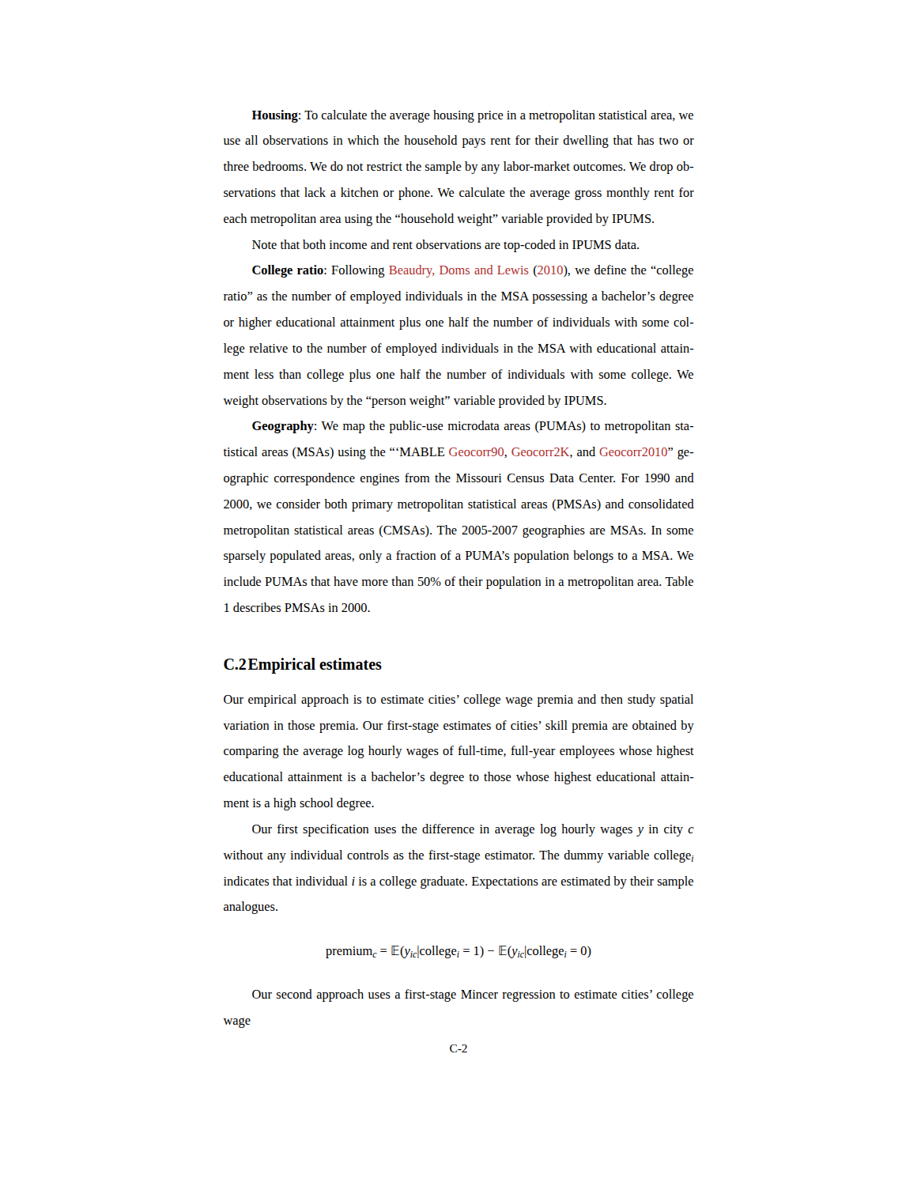Housing: To calculate the average housing price in a metropolitan statistical area, we use all observations in which the household pays rent for their dwelling that has two or three bedrooms. We do not restrict the sample by any labor-market outcomes. We drop observations that lack a kitchen or phone. We calculate the average gross monthly rent for each metropolitan area using the “household weight” variable provided by IPUMS.
Note that both income and rent observations are top-coded in IPUMS data.
College ratio: Following Beaudry, Doms and Lewis (2010), we define the “college ratio” as the number of employed individuals in the MSA possessing a bachelor’s degree or higher educational attainment plus one half the number of individuals with some college relative to the number of employed individuals in the MSA with educational attainment less than college plus one half the number of individuals with some college. We weight observations by the “person weight” variable provided by IPUMS.
Geography: We map the public-use microdata areas (PUMAs) to metropolitan statistical areas (MSAs) using the “‘MABLE Geocorr90, Geocorr2K, and Geocorr2010” geographic correspondence engines from the Missouri Census Data Center. For 1990 and 2000, we consider both primary metropolitan statistical areas (PMSAs) and consolidated metropolitan statistical areas (CMSAs). The 2005-2007 geographies are MSAs. In some sparsely populated areas, only a fraction of a PUMA’s population belongs to a MSA. We include PUMAs that have more than 50% of their population in a metropolitan area. Table 1 describes PMSAs in 2000.
C.2 Empirical estimates
Our empirical approach is to estimate cities’ college wage premia and then study spatial variation in those premia. Our first-stage estimates of cities’ skill premia are obtained by comparing the average log hourly wages of full-time, full-year employees whose highest educational attainment is a bachelor’s degree to those whose highest educational attainment is a high school degree.
Our first specification uses the difference in average log hourly wages y in city c without any individual controls as the first-stage estimator. The dummy variable collegei indicates that individual i is a college graduate. Expectations are estimated by their sample analogues.
premiumc = 𝔼(yic|collegei = 1) − 𝔼(yic|collegei = 0)
Our second approach uses a first-stage Mincer regression to estimate cities’ college wage
C-2